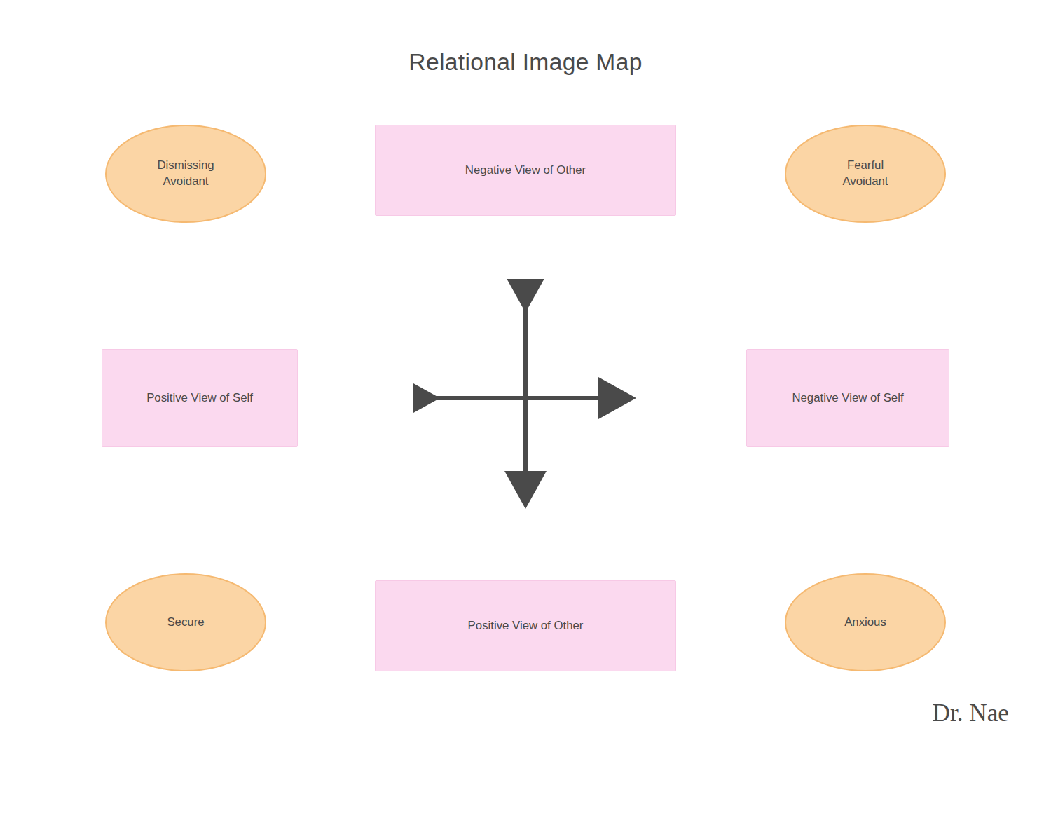Relational Image Map
Dismissing
Avoidant
Negative View of Other
Fearful
Avoidant
Positive View of Self
Negative View of Self
Secure
Positive View of Other
Anxious
Dr. Nae